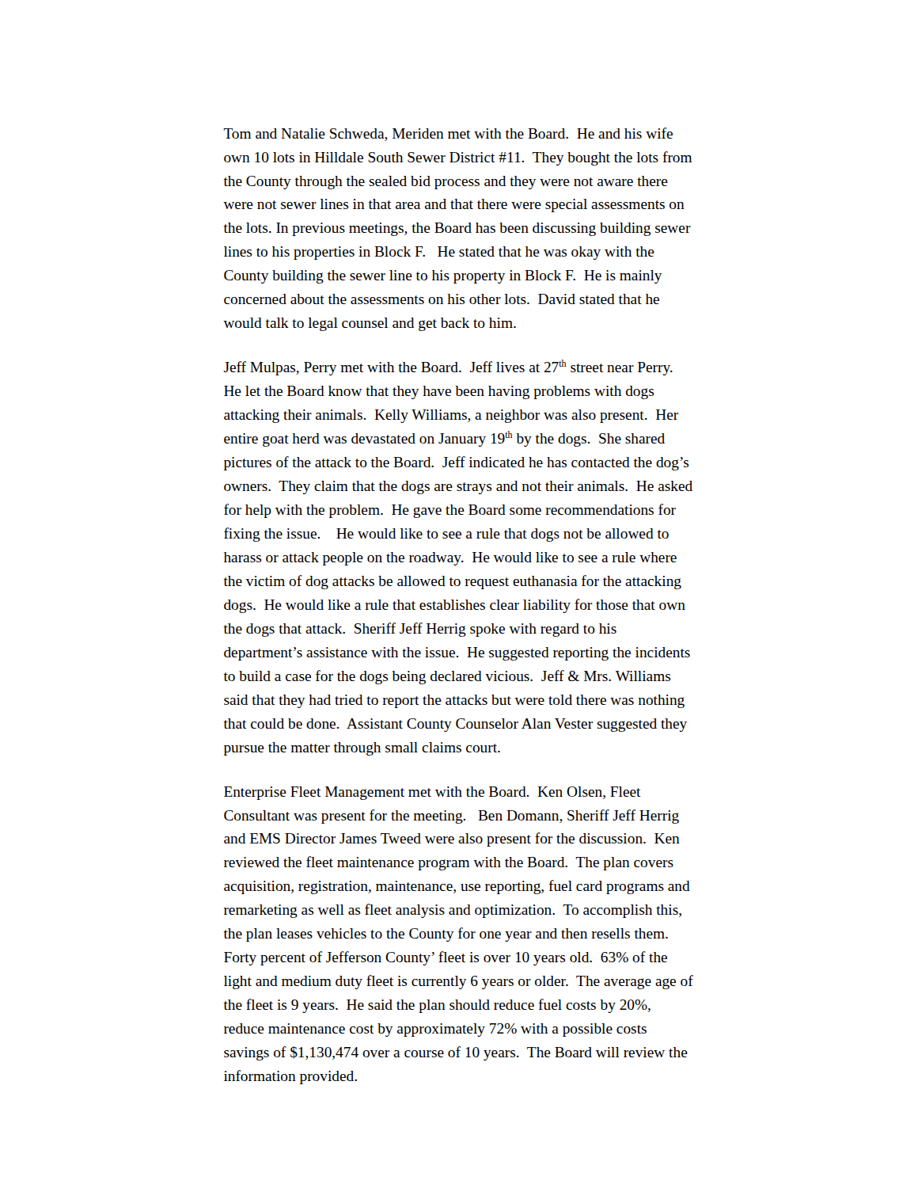Tom and Natalie Schweda, Meriden met with the Board. He and his wife own 10 lots in Hilldale South Sewer District #11. They bought the lots from the County through the sealed bid process and they were not aware there were not sewer lines in that area and that there were special assessments on the lots. In previous meetings, the Board has been discussing building sewer lines to his properties in Block F. He stated that he was okay with the County building the sewer line to his property in Block F. He is mainly concerned about the assessments on his other lots. David stated that he would talk to legal counsel and get back to him.
Jeff Mulpas, Perry met with the Board. Jeff lives at 27th street near Perry. He let the Board know that they have been having problems with dogs attacking their animals. Kelly Williams, a neighbor was also present. Her entire goat herd was devastated on January 19th by the dogs. She shared pictures of the attack to the Board. Jeff indicated he has contacted the dog’s owners. They claim that the dogs are strays and not their animals. He asked for help with the problem. He gave the Board some recommendations for fixing the issue. He would like to see a rule that dogs not be allowed to harass or attack people on the roadway. He would like to see a rule where the victim of dog attacks be allowed to request euthanasia for the attacking dogs. He would like a rule that establishes clear liability for those that own the dogs that attack. Sheriff Jeff Herrig spoke with regard to his department’s assistance with the issue. He suggested reporting the incidents to build a case for the dogs being declared vicious. Jeff & Mrs. Williams said that they had tried to report the attacks but were told there was nothing that could be done. Assistant County Counselor Alan Vester suggested they pursue the matter through small claims court.
Enterprise Fleet Management met with the Board. Ken Olsen, Fleet Consultant was present for the meeting. Ben Domann, Sheriff Jeff Herrig and EMS Director James Tweed were also present for the discussion. Ken reviewed the fleet maintenance program with the Board. The plan covers acquisition, registration, maintenance, use reporting, fuel card programs and remarketing as well as fleet analysis and optimization. To accomplish this, the plan leases vehicles to the County for one year and then resells them. Forty percent of Jefferson County’ fleet is over 10 years old. 63% of the light and medium duty fleet is currently 6 years or older. The average age of the fleet is 9 years. He said the plan should reduce fuel costs by 20%, reduce maintenance cost by approximately 72% with a possible costs savings of $1,130,474 over a course of 10 years. The Board will review the information provided.